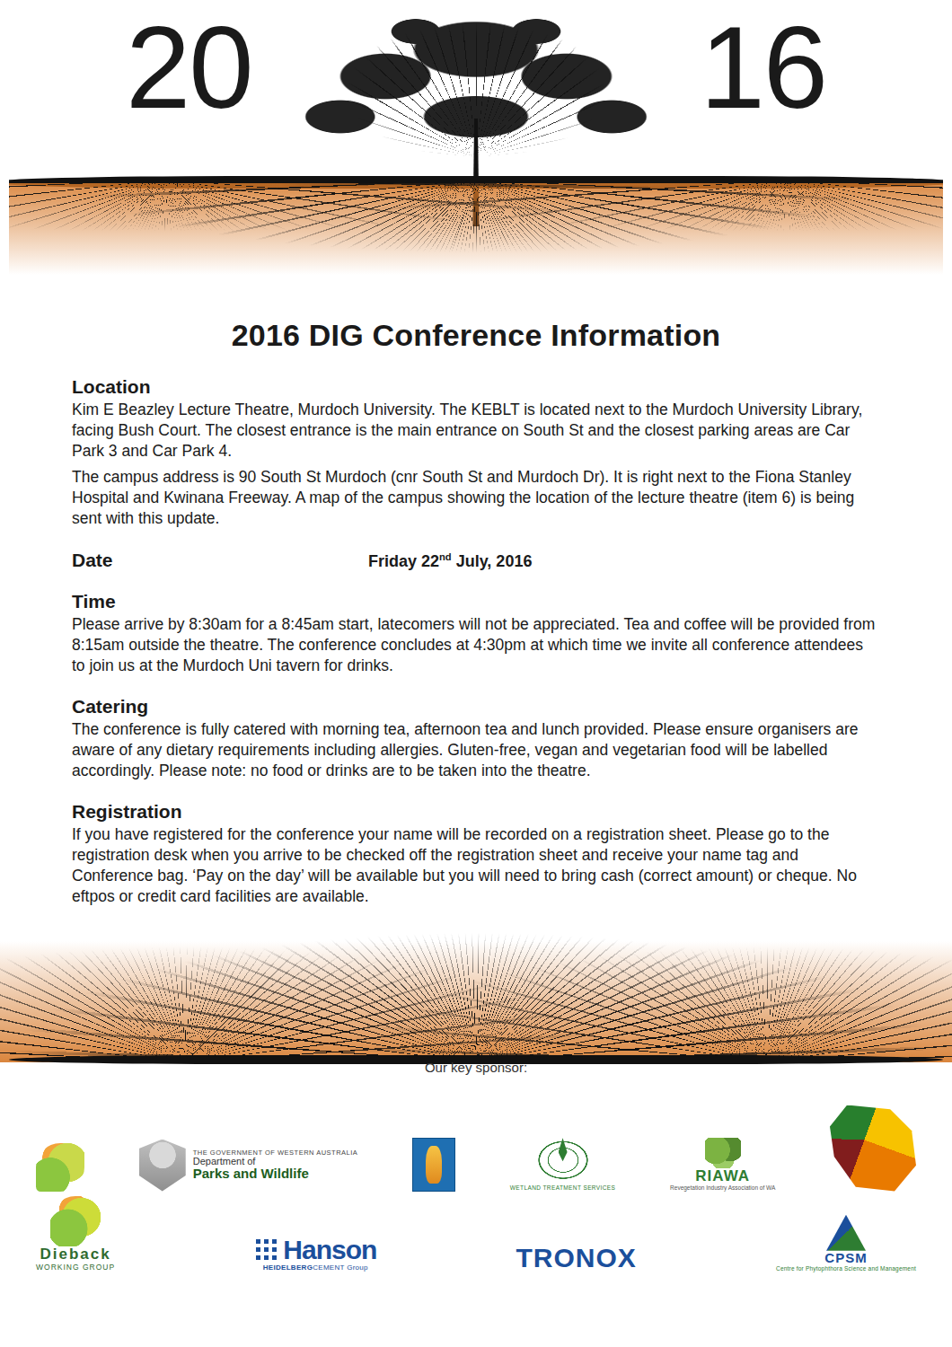2016
2016 DIG Conference Information
Location
Kim E Beazley Lecture Theatre, Murdoch University. The KEBLT is located next to the Murdoch University Library, facing Bush Court. The closest entrance is the main entrance on South St and the closest parking areas are Car Park 3 and Car Park 4.
The campus address is 90 South St Murdoch (cnr South St and Murdoch Dr). It is right next to the Fiona Stanley Hospital and Kwinana Freeway. A map of the campus showing the location of the lecture theatre (item 6) is being sent with this update.
Date
Friday 22nd July, 2016
Time
Please arrive by 8:30am for a 8:45am start, latecomers will not be appreciated. Tea and coffee will be provided from 8:15am outside the theatre. The conference concludes at 4:30pm at which time we invite all conference attendees to join us at the Murdoch Uni tavern for drinks.
Catering
The conference is fully catered with morning tea, afternoon tea and lunch provided. Please ensure organisers are aware of any dietary requirements including allergies. Gluten-free, vegan and vegetarian food will be labelled accordingly. Please note: no food or drinks are to be taken into the theatre.
Registration
If you have registered for the conference your name will be recorded on a registration sheet. Please go to the registration desk when you arrive to be checked off the registration sheet and receive your name tag and Conference bag. ‘Pay on the day’ will be available but you will need to bring cash (correct amount) or cheque. No eftpos or credit card facilities are available.
Our key sponsor:
The Government of Western Australia
Department of
Parks and Wildlife
WETLAND TREATMENT SERVICES
RIAWA
Revegetation Industry Association of WA
Dieback
WORKING GROUP
Hanson
HEIDELBERGCEMENT Group
TRONOX
CPSM
Centre for Phytophthora Science and Management